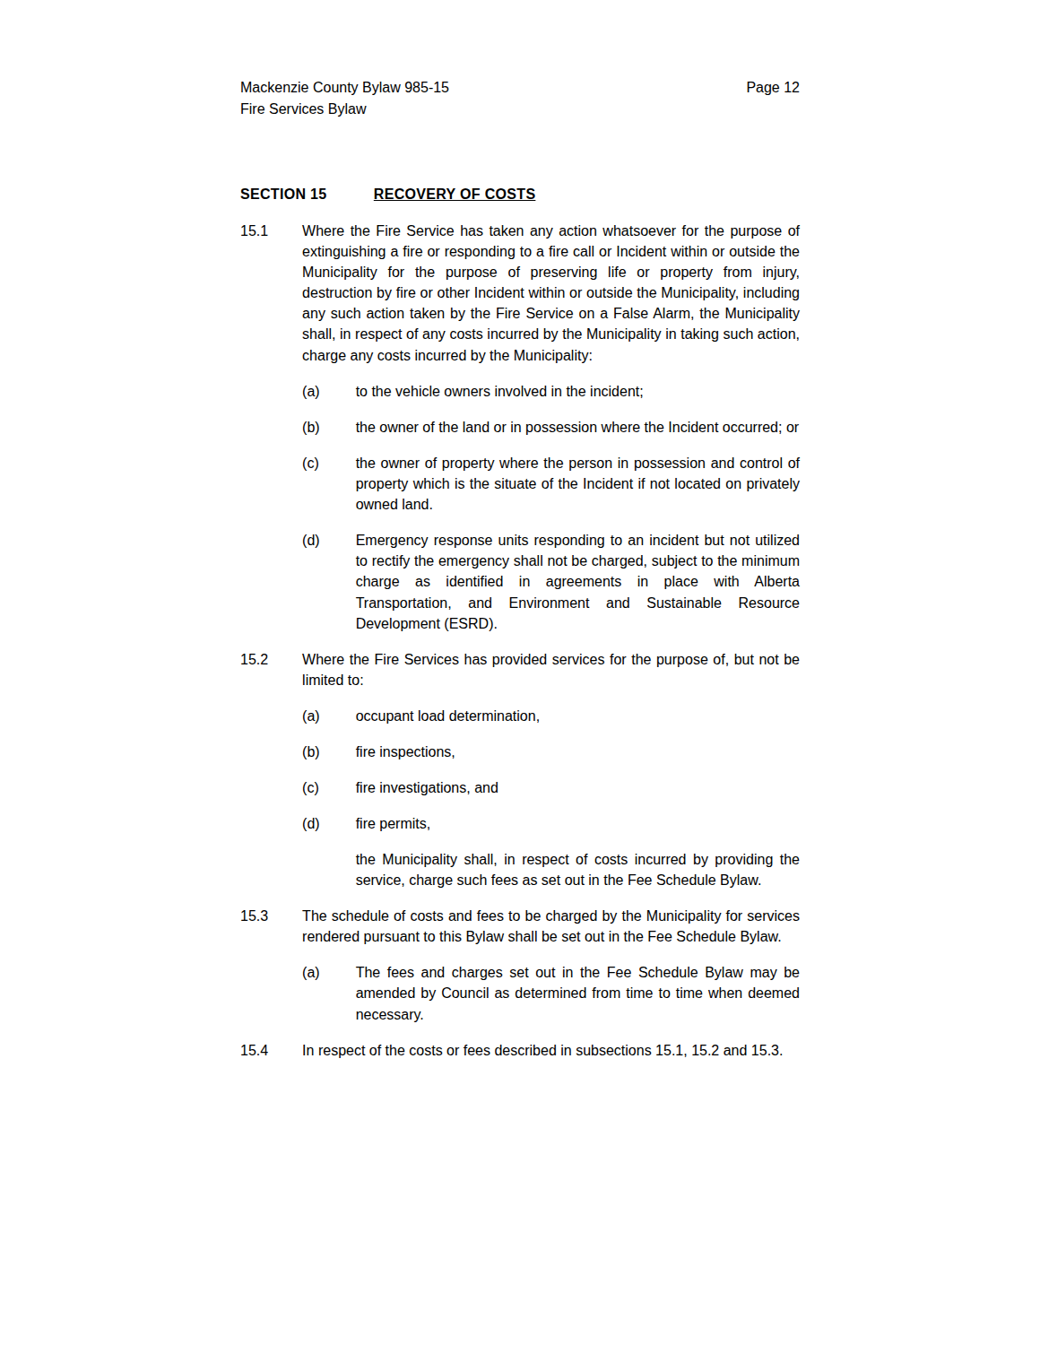Mackenzie County Bylaw 985-15
Fire Services Bylaw
Page 12
SECTION 15 RECOVERY OF COSTS
15.1
Where the Fire Service has taken any action whatsoever for the purpose of extinguishing a fire or responding to a fire call or Incident within or outside the Municipality for the purpose of preserving life or property from injury, destruction by fire or other Incident within or outside the Municipality, including any such action taken by the Fire Service on a False Alarm, the Municipality shall, in respect of any costs incurred by the Municipality in taking such action, charge any costs incurred by the Municipality:
(a)
to the vehicle owners involved in the incident;
(b)
the owner of the land or in possession where the Incident occurred; or
(c)
the owner of property where the person in possession and control of property which is the situate of the Incident if not located on privately owned land.
(d)
Emergency response units responding to an incident but not utilized to rectify the emergency shall not be charged, subject to the minimum charge as identified in agreements in place with Alberta Transportation, and Environment and Sustainable Resource Development (ESRD).
15.2
Where the Fire Services has provided services for the purpose of, but not be limited to:
(a)
occupant load determination,
(b)
fire inspections,
(c)
fire investigations, and
(d)
fire permits,
the Municipality shall, in respect of costs incurred by providing the service, charge such fees as set out in the Fee Schedule Bylaw.
15.3
The schedule of costs and fees to be charged by the Municipality for services rendered pursuant to this Bylaw shall be set out in the Fee Schedule Bylaw.
(a)
The fees and charges set out in the Fee Schedule Bylaw may be amended by Council as determined from time to time when deemed necessary.
15.4
In respect of the costs or fees described in subsections 15.1, 15.2 and 15.3.